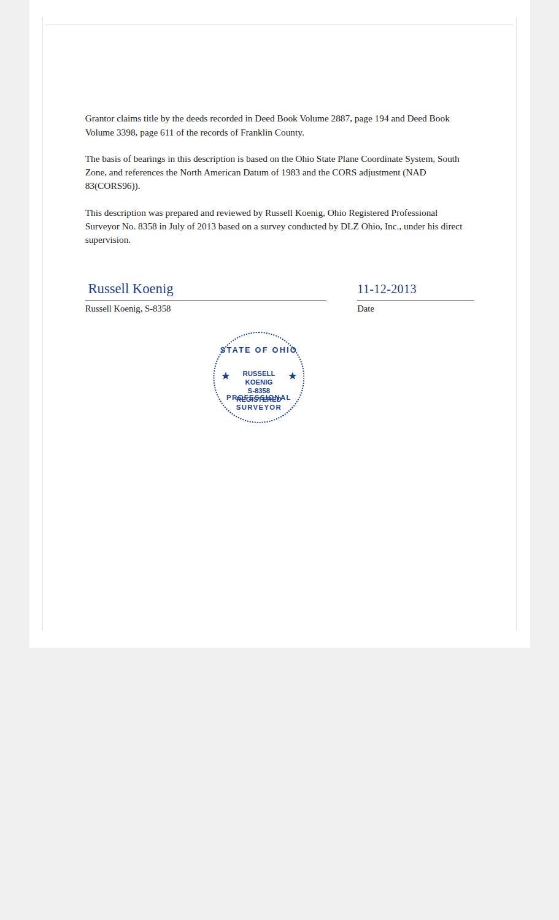Grantor claims title by the deeds recorded in Deed Book Volume 2887, page 194 and Deed Book Volume 3398, page 611 of the records of Franklin County.
The basis of bearings in this description is based on the Ohio State Plane Coordinate System, South Zone, and references the North American Datum of 1983 and the CORS adjustment (NAD 83(CORS96)).
This description was prepared and reviewed by Russell Koenig, Ohio Registered Professional Surveyor No. 8358 in July of 2013 based on a survey conducted by DLZ Ohio, Inc., under his direct supervision.
Russell Koenig
Russell Koenig, S-8358
11-12-2013
Date
STATE OF OHIO
★
★
RUSSELL
KOENIG
S-8358
REGISTERED
PROFESSIONAL SURVEYOR